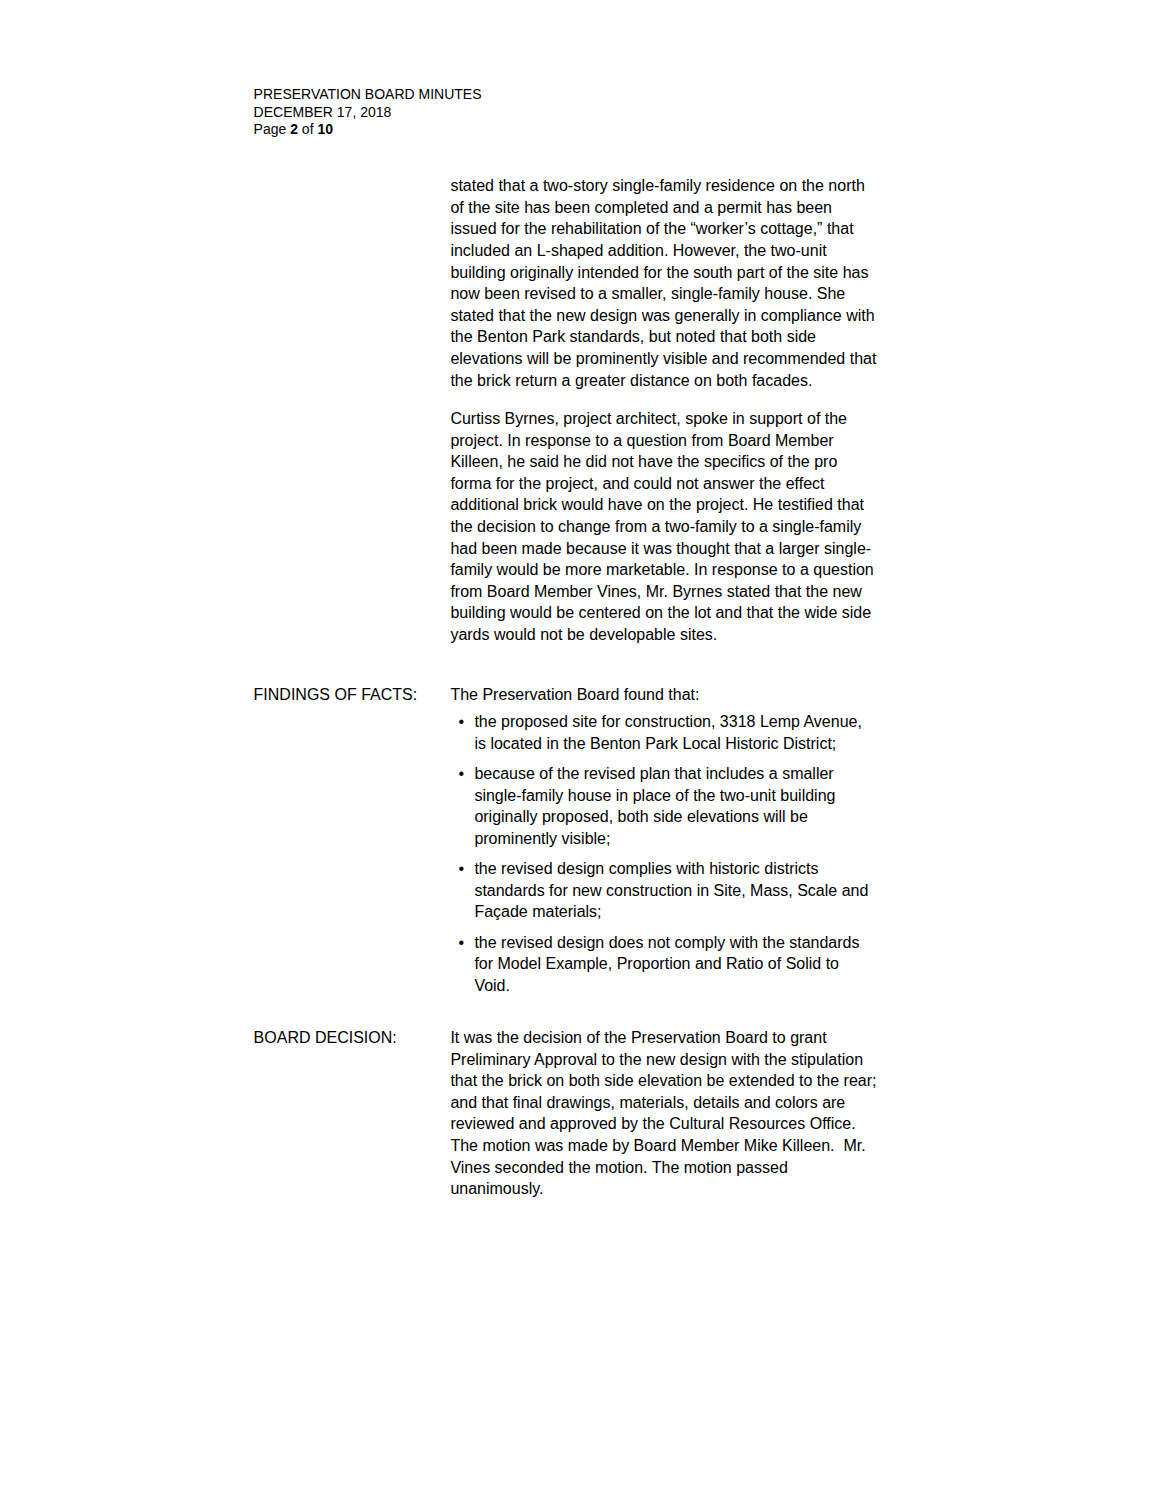PRESERVATION BOARD MINUTES
DECEMBER 17, 2018
Page 2 of 10
stated that a two-story single-family residence on the north of the site has been completed and a permit has been issued for the rehabilitation of the “worker’s cottage,” that included an L-shaped addition. However, the two-unit building originally intended for the south part of the site has now been revised to a smaller, single-family house. She stated that the new design was generally in compliance with the Benton Park standards, but noted that both side elevations will be prominently visible and recommended that the brick return a greater distance on both facades.
Curtiss Byrnes, project architect, spoke in support of the project. In response to a question from Board Member Killeen, he said he did not have the specifics of the pro forma for the project, and could not answer the effect additional brick would have on the project. He testified that the decision to change from a two-family to a single-family had been made because it was thought that a larger single-family would be more marketable. In response to a question from Board Member Vines, Mr. Byrnes stated that the new building would be centered on the lot and that the wide side yards would not be developable sites.
FINDINGS OF FACTS:
The Preservation Board found that:
the proposed site for construction, 3318 Lemp Avenue, is located in the Benton Park Local Historic District;
because of the revised plan that includes a smaller single-family house in place of the two-unit building originally proposed, both side elevations will be prominently visible;
the revised design complies with historic districts standards for new construction in Site, Mass, Scale and Façade materials;
the revised design does not comply with the standards for Model Example, Proportion and Ratio of Solid to Void.
BOARD DECISION:
It was the decision of the Preservation Board to grant Preliminary Approval to the new design with the stipulation that the brick on both side elevation be extended to the rear; and that final drawings, materials, details and colors are reviewed and approved by the Cultural Resources Office. The motion was made by Board Member Mike Killeen. Mr. Vines seconded the motion. The motion passed unanimously.